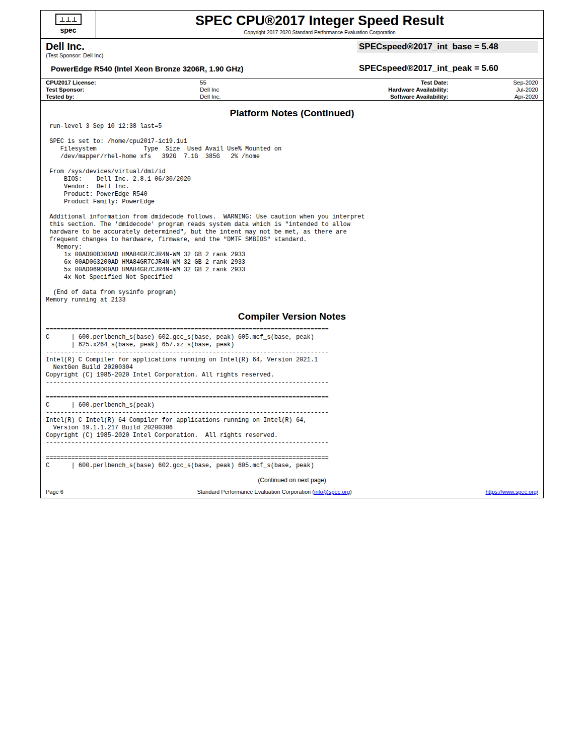⊥⊥⊥
spec
SPEC CPU®2017 Integer Speed Result
Copyright 2017-2020 Standard Performance Evaluation Corporation
Dell Inc.
(Test Sponsor: Dell Inc)
SPECspeed®2017_int_base = 5.48
PowerEdge R540 (Intel Xeon Bronze 3206R, 1.90 GHz)
SPECspeed®2017_int_peak = 5.60
| CPU2017 License: | 55 | Test Date: | Sep-2020 |
| Test Sponsor: | Dell Inc | Hardware Availability: | Jul-2020 |
| Tested by: | Dell Inc. | Software Availability: | Apr-2020 |
Platform Notes (Continued)
 run-level 3 Sep 10 12:38 last=5

 SPEC is set to: /home/cpu2017-ic19.1u1
    Filesystem             Type  Size  Used Avail Use% Mounted on
    /dev/mapper/rhel-home xfs   392G  7.1G  385G   2% /home

 From /sys/devices/virtual/dmi/id
     BIOS:    Dell Inc. 2.8.1 06/30/2020
     Vendor:  Dell Inc.
     Product: PowerEdge R540
     Product Family: PowerEdge

 Additional information from dmidecode follows.  WARNING: Use caution when you interpret
 this section. The 'dmidecode' program reads system data which is "intended to allow
 hardware to be accurately determined", but the intent may not be met, as there are
 frequent changes to hardware, firmware, and the "DMTF SMBIOS" standard.
   Memory:
     1x 00AD00B300AD HMA84GR7CJR4N-WM 32 GB 2 rank 2933
     6x 00AD063200AD HMA84GR7CJR4N-WM 32 GB 2 rank 2933
     5x 00AD069D00AD HMA84GR7CJR4N-WM 32 GB 2 rank 2933
     4x Not Specified Not Specified

  (End of data from sysinfo program)
Memory running at 2133
Compiler Version Notes
==============================================================================
C      | 600.perlbench_s(base) 602.gcc_s(base, peak) 605.mcf_s(base, peak)
       | 625.x264_s(base, peak) 657.xz_s(base, peak)
------------------------------------------------------------------------------
Intel(R) C Compiler for applications running on Intel(R) 64, Version 2021.1
  NextGen Build 20200304
Copyright (C) 1985-2020 Intel Corporation. All rights reserved.
------------------------------------------------------------------------------

==============================================================================
C      | 600.perlbench_s(peak)
------------------------------------------------------------------------------
Intel(R) C Intel(R) 64 Compiler for applications running on Intel(R) 64,
  Version 19.1.1.217 Build 20200306
Copyright (C) 1985-2020 Intel Corporation.  All rights reserved.
------------------------------------------------------------------------------

==============================================================================
C      | 600.perlbench_s(base) 602.gcc_s(base, peak) 605.mcf_s(base, peak)
(Continued on next page)
Page 6
Standard Performance Evaluation Corporation (info@spec.org)
https://www.spec.org/